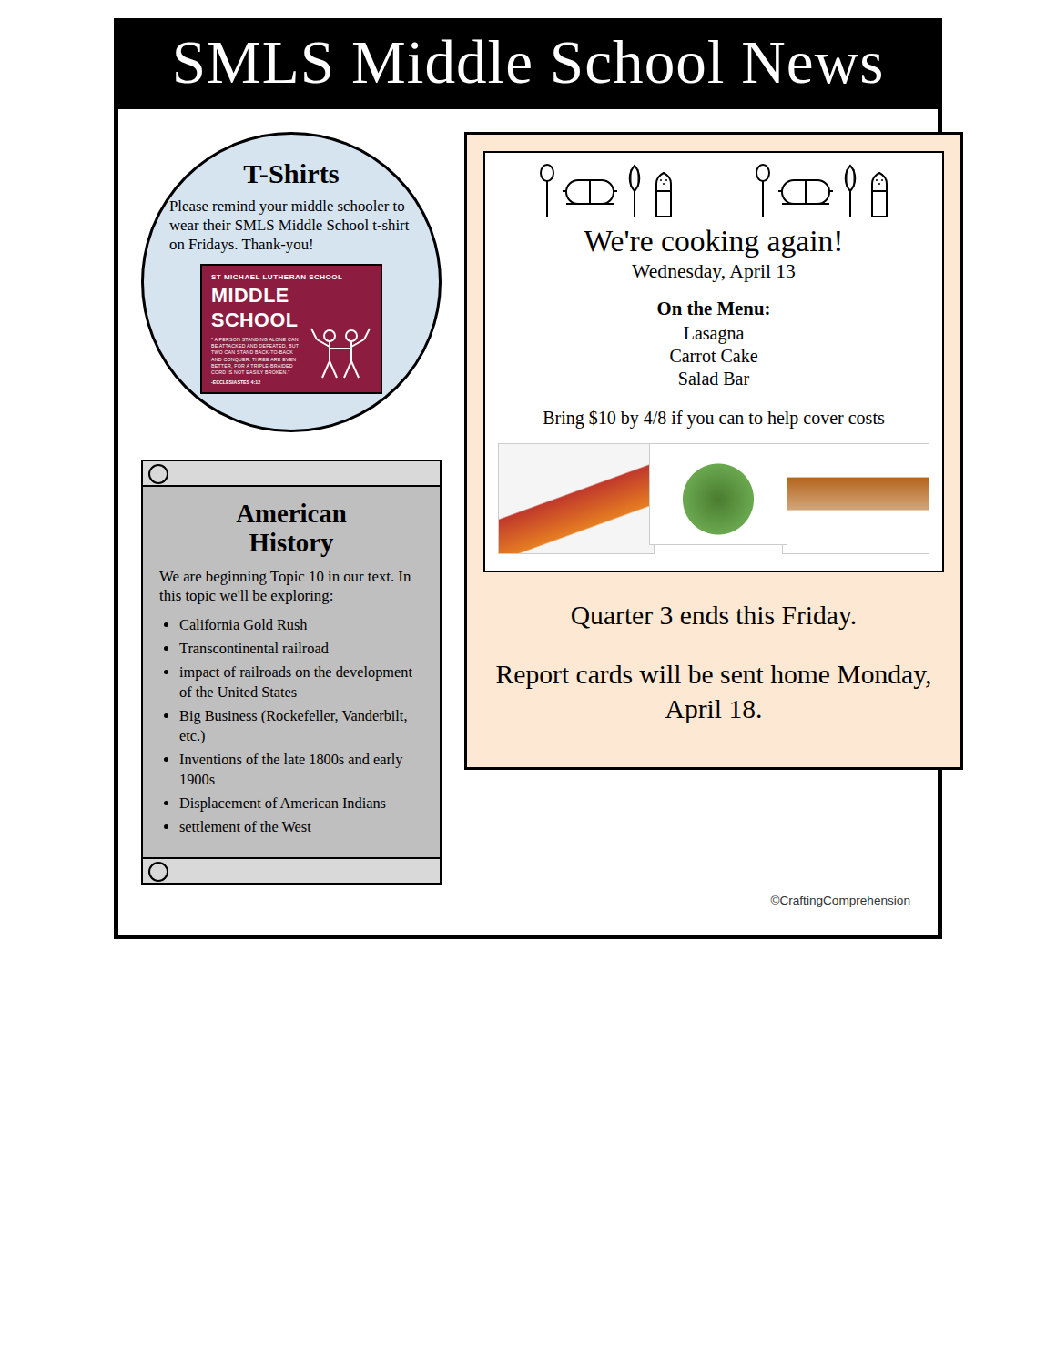SMLS Middle School News
T-Shirts
Please remind your middle schooler to wear their SMLS Middle School t-shirt on Fridays. Thank-you!
ST MICHAEL LUTHERAN SCHOOL
MIDDLE SCHOOL
" A PERSON STANDING ALONE CAN BE ATTACKED AND DEFEATED, BUT TWO CAN STAND BACK-TO-BACK AND CONQUER. THREE ARE EVEN BETTER, FOR A TRIPLE-BRAIDED CORD IS NOT EASILY BROKEN."
-ECCLESIASTES 4:12
American
History
We are beginning Topic 10 in our text. In this topic we'll be exploring:
California Gold Rush
Transcontinental railroad
impact of railroads on the development of the United States
Big Business (Rockefeller, Vanderbilt, etc.)
Inventions of the late 1800s and early 1900s
Displacement of American Indians
settlement of the West
We're cooking again!
Wednesday, April 13
On the Menu:
Lasagna
Carrot Cake
Salad Bar
Bring $10 by 4/8 if you can to help cover costs
Quarter 3 ends this Friday.
Report cards will be sent home Monday, April 18.
©CraftingComprehension